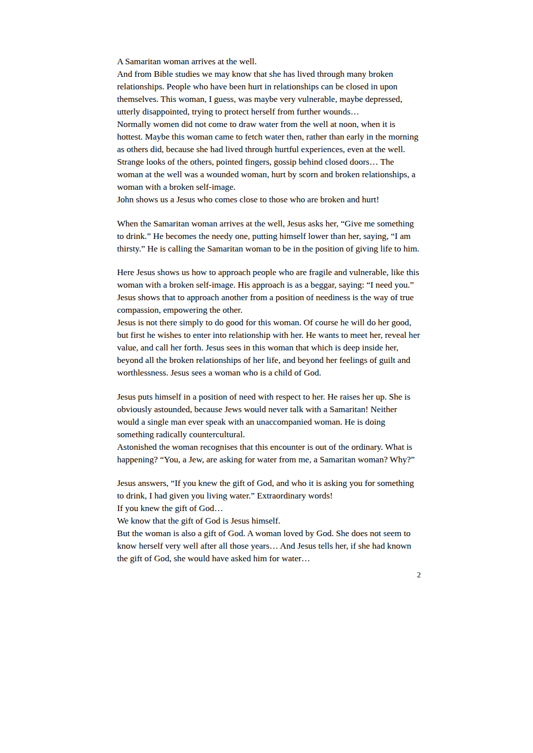A Samaritan woman arrives at the well.
And from Bible studies we may know that she has lived through many broken relationships. People who have been hurt in relationships can be closed in upon themselves. This woman, I guess, was maybe very vulnerable, maybe depressed, utterly disappointed, trying to protect herself from further wounds…
Normally women did not come to draw water from the well at noon, when it is hottest. Maybe this woman came to fetch water then, rather than early in the morning as others did, because she had lived through hurtful experiences, even at the well.
Strange looks of the others, pointed fingers, gossip behind closed doors… The woman at the well was a wounded woman, hurt by scorn and broken relationships, a woman with a broken self-image.
John shows us a Jesus who comes close to those who are broken and hurt!
When the Samaritan woman arrives at the well, Jesus asks her, “Give me something to drink.” He becomes the needy one, putting himself lower than her, saying, “I am thirsty.” He is calling the Samaritan woman to be in the position of giving life to him.
Here Jesus shows us how to approach people who are fragile and vulnerable, like this woman with a broken self-image. His approach is as a beggar, saying: “I need you.”
Jesus shows that to approach another from a position of neediness is the way of true compassion, empowering the other.
Jesus is not there simply to do good for this woman. Of course he will do her good, but first he wishes to enter into relationship with her. He wants to meet her, reveal her value, and call her forth. Jesus sees in this woman that which is deep inside her, beyond all the broken relationships of her life, and beyond her feelings of guilt and worthlessness. Jesus sees a woman who is a child of God.
Jesus puts himself in a position of need with respect to her. He raises her up. She is obviously astounded, because Jews would never talk with a Samaritan! Neither would a single man ever speak with an unaccompanied woman. He is doing something radically countercultural.
Astonished the woman recognises that this encounter is out of the ordinary. What is happening? “You, a Jew, are asking for water from me, a Samaritan woman? Why?”
Jesus answers, “If you knew the gift of God, and who it is asking you for something to drink, I had given you living water.” Extraordinary words!
If you knew the gift of God…
We know that the gift of God is Jesus himself.
But the woman is also a gift of God. A woman loved by God. She does not seem to know herself very well after all those years… And Jesus tells her, if she had known the gift of God, she would have asked him for water…
2